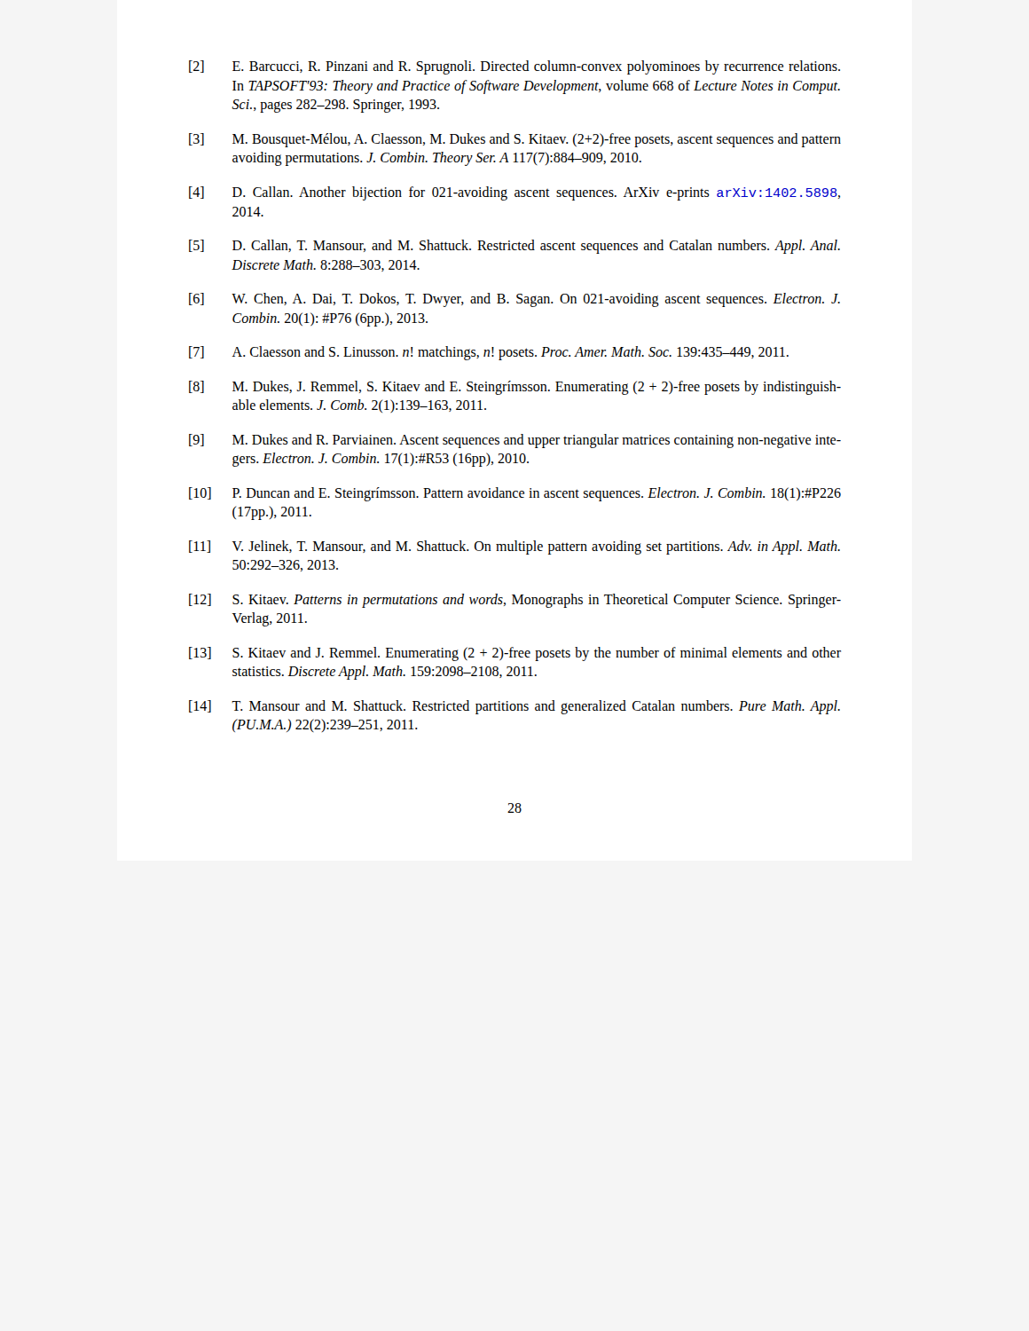[2] E. Barcucci, R. Pinzani and R. Sprugnoli. Directed column-convex polyominoes by recurrence relations. In TAPSOFT'93: Theory and Practice of Software Development, volume 668 of Lecture Notes in Comput. Sci., pages 282–298. Springer, 1993.
[3] M. Bousquet-Mélou, A. Claesson, M. Dukes and S. Kitaev. (2+2)-free posets, ascent sequences and pattern avoiding permutations. J. Combin. Theory Ser. A 117(7):884–909, 2010.
[4] D. Callan. Another bijection for 021-avoiding ascent sequences. ArXiv e-prints arXiv:1402.5898, 2014.
[5] D. Callan, T. Mansour, and M. Shattuck. Restricted ascent sequences and Catalan numbers. Appl. Anal. Discrete Math. 8:288–303, 2014.
[6] W. Chen, A. Dai, T. Dokos, T. Dwyer, and B. Sagan. On 021-avoiding ascent sequences. Electron. J. Combin. 20(1): #P76 (6pp.), 2013.
[7] A. Claesson and S. Linusson. n! matchings, n! posets. Proc. Amer. Math. Soc. 139:435–449, 2011.
[8] M. Dukes, J. Remmel, S. Kitaev and E. Steingrímsson. Enumerating (2 + 2)-free posets by indistinguishable elements. J. Comb. 2(1):139–163, 2011.
[9] M. Dukes and R. Parviainen. Ascent sequences and upper triangular matrices containing non-negative integers. Electron. J. Combin. 17(1):#R53 (16pp), 2010.
[10] P. Duncan and E. Steingrímsson. Pattern avoidance in ascent sequences. Electron. J. Combin. 18(1):#P226 (17pp.), 2011.
[11] V. Jelinek, T. Mansour, and M. Shattuck. On multiple pattern avoiding set partitions. Adv. in Appl. Math. 50:292–326, 2013.
[12] S. Kitaev. Patterns in permutations and words, Monographs in Theoretical Computer Science. Springer-Verlag, 2011.
[13] S. Kitaev and J. Remmel. Enumerating (2 + 2)-free posets by the number of minimal elements and other statistics. Discrete Appl. Math. 159:2098–2108, 2011.
[14] T. Mansour and M. Shattuck. Restricted partitions and generalized Catalan numbers. Pure Math. Appl. (PU.M.A.) 22(2):239–251, 2011.
28